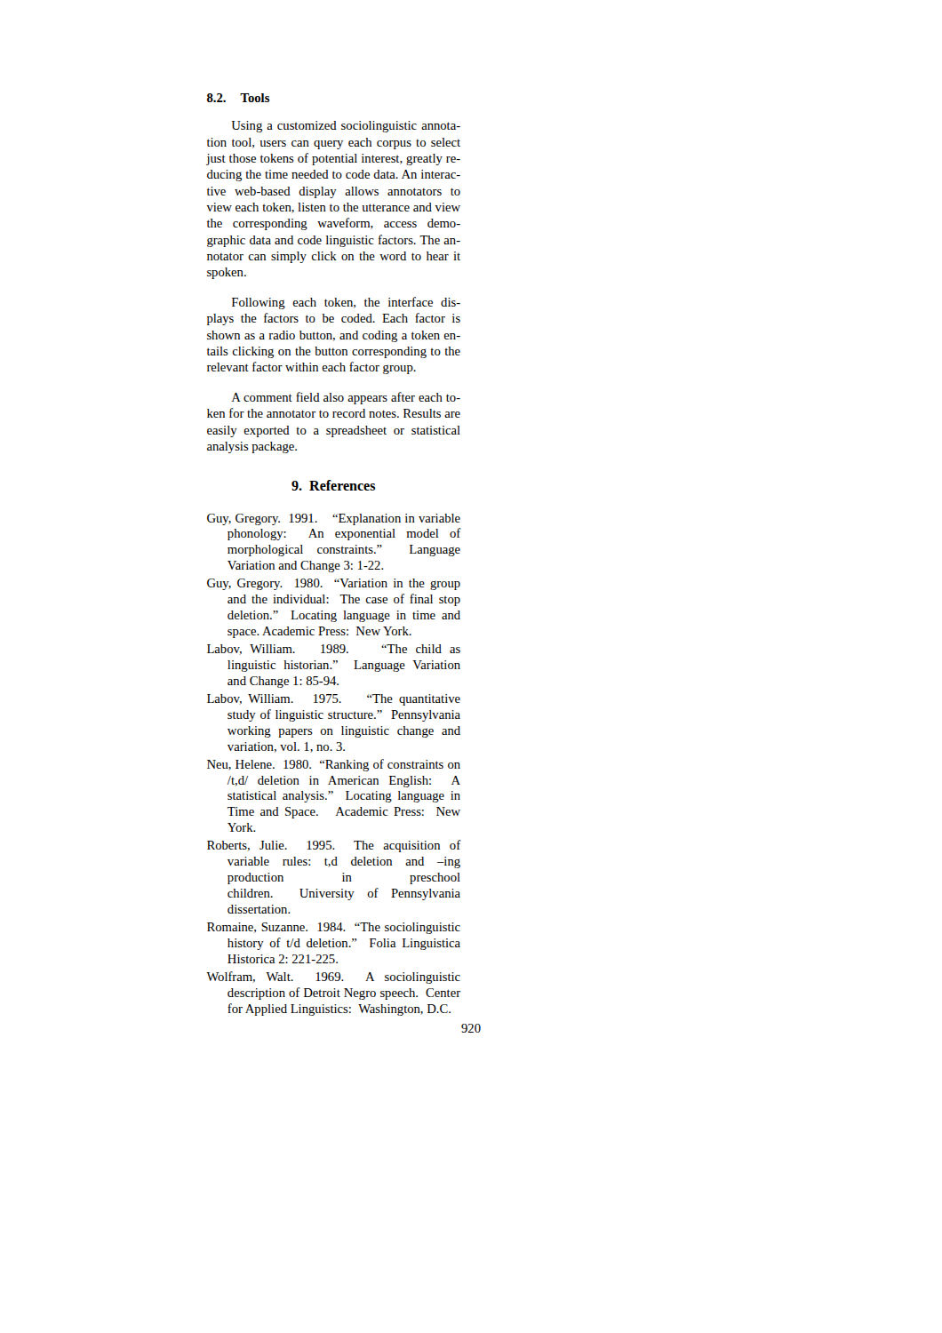8.2. Tools
Using a customized sociolinguistic annotation tool, users can query each corpus to select just those tokens of potential interest, greatly reducing the time needed to code data. An interactive web-based display allows annotators to view each token, listen to the utterance and view the corresponding waveform, access demographic data and code linguistic factors. The annotator can simply click on the word to hear it spoken.
Following each token, the interface displays the factors to be coded. Each factor is shown as a radio button, and coding a token entails clicking on the button corresponding to the relevant factor within each factor group.
A comment field also appears after each token for the annotator to record notes. Results are easily exported to a spreadsheet or statistical analysis package.
9. References
Guy, Gregory. 1991. “Explanation in variable phonology: An exponential model of morphological constraints.” Language Variation and Change 3: 1-22.
Guy, Gregory. 1980. “Variation in the group and the individual: The case of final stop deletion.” Locating language in time and space. Academic Press: New York.
Labov, William. 1989. “The child as linguistic historian.” Language Variation and Change 1: 85-94.
Labov, William. 1975. “The quantitative study of linguistic structure.” Pennsylvania working papers on linguistic change and variation, vol. 1, no. 3.
Neu, Helene. 1980. “Ranking of constraints on /t,d/ deletion in American English: A statistical analysis.” Locating language in Time and Space. Academic Press: New York.
Roberts, Julie. 1995. The acquisition of variable rules: t,d deletion and –ing production in preschool children. University of Pennsylvania dissertation.
Romaine, Suzanne. 1984. “The sociolinguistic history of t/d deletion.” Folia Linguistica Historica 2: 221-225.
Wolfram, Walt. 1969. A sociolinguistic description of Detroit Negro speech. Center for Applied Linguistics: Washington, D.C.
920